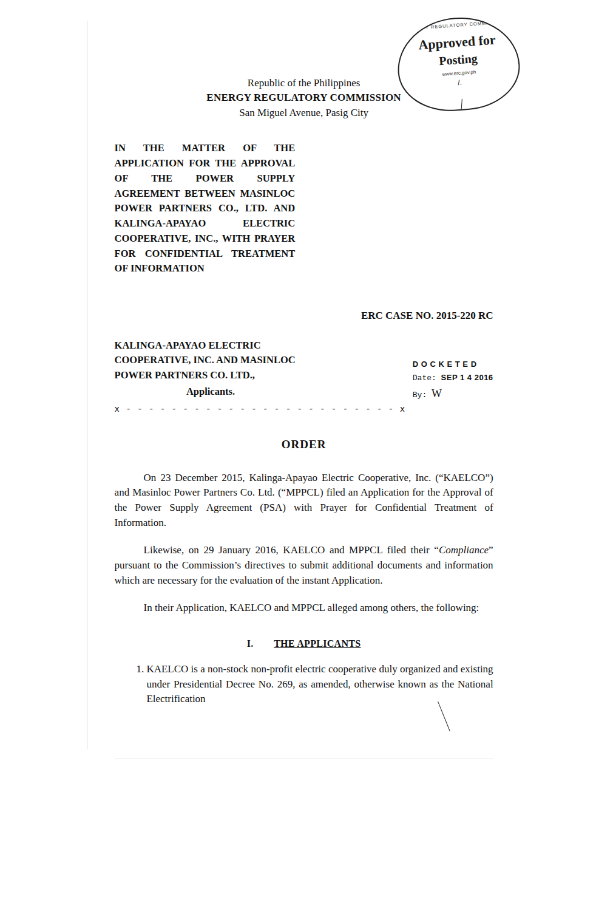ENERGY REGULATORY COMMISSION
Approved for
Posting
www.erc.gov.ph
/.
Republic of the Philippines
ENERGY REGULATORY COMMISSION
San Miguel Avenue, Pasig City
IN THE MATTER OF THE APPLICATION FOR THE APPROVAL OF THE POWER SUPPLY AGREEMENT BETWEEN MASINLOC POWER PARTNERS CO., LTD. AND KALINGA-APAYAO ELECTRIC COOPERATIVE, INC., WITH PRAYER FOR CONFIDENTIAL TREATMENT OF INFORMATION
ERC CASE NO. 2015-220 RC
KALINGA-APAYAO ELECTRIC COOPERATIVE, INC. AND MASINLOC POWER PARTNERS CO. LTD.,
Applicants.
D O C K E T E D
Date: SEP 1 4 2016
By: W
x - - - - - - - - - - - - - - - - - - - - - - - - x
ORDER
On 23 December 2015, Kalinga-Apayao Electric Cooperative, Inc. (“KAELCO”) and Masinloc Power Partners Co. Ltd. (“MPPCL) filed an Application for the Approval of the Power Supply Agreement (PSA) with Prayer for Confidential Treatment of Information.
Likewise, on 29 January 2016, KAELCO and MPPCL filed their “Compliance” pursuant to the Commission’s directives to submit additional documents and information which are necessary for the evaluation of the instant Application.
In their Application, KAELCO and MPPCL alleged among others, the following:
I. THE APPLICANTS
KAELCO is a non-stock non-profit electric cooperative duly organized and existing under Presidential Decree No. 269, as amended, otherwise known as the National Electrification